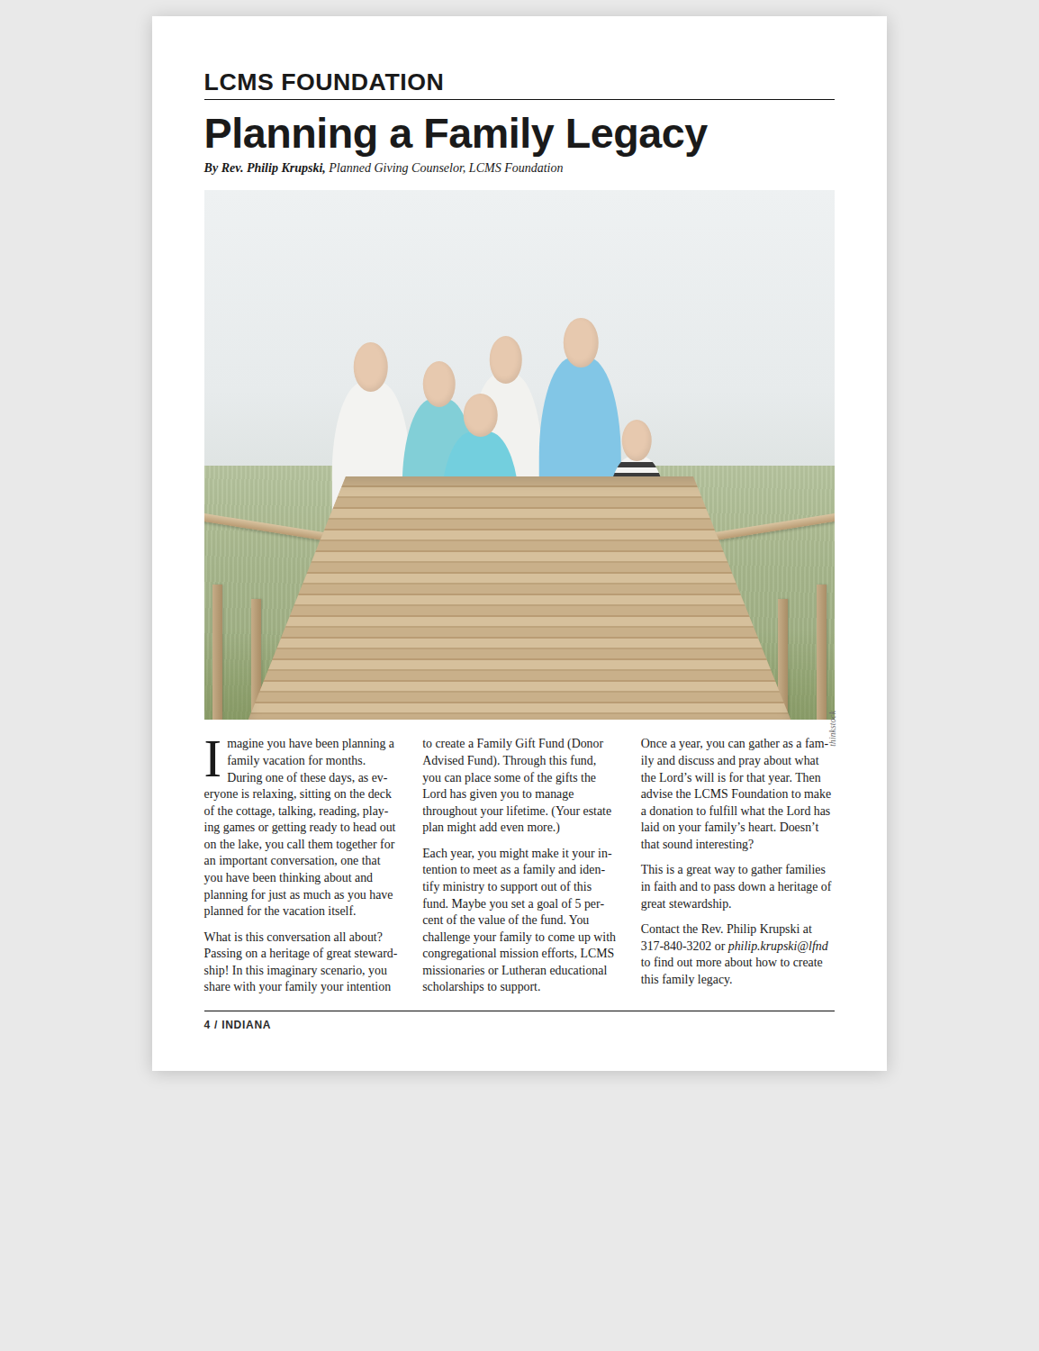LCMS Foundation
Planning a Family Legacy
By Rev. Philip Krupski, Planned Giving Counselor, LCMS Foundation
thinkstock
Imagine you have been planning a family vacation for months. During one of these days, as everyone is relaxing, sitting on the deck of the cottage, talking, reading, playing games or getting ready to head out on the lake, you call them together for an important conversation, one that you have been thinking about and planning for just as much as you have planned for the vacation itself.
What is this conversation all about? Passing on a heritage of great stewardship! In this imaginary scenario, you share with your family your intention to create a Family Gift Fund (Donor Advised Fund). Through this fund, you can place some of the gifts the Lord has given you to manage throughout your lifetime. (Your estate plan might add even more.)
Each year, you might make it your intention to meet as a family and identify ministry to support out of this fund. Maybe you set a goal of 5 percent of the value of the fund. You challenge your family to come up with congregational mission efforts, LCMS missionaries or Lutheran educational scholarships to support.
Once a year, you can gather as a family and discuss and pray about what the Lord’s will is for that year. Then advise the LCMS Foundation to make a donation to fulfill what the Lord has laid on your family’s heart. Doesn’t that sound interesting?
This is a great way to gather families in faith and to pass down a heritage of great stewardship.
Contact the Rev. Philip Krupski at 317-840-3202 or philip.krupski@lfnd to find out more about how to create this family legacy.
4 / INDIANA